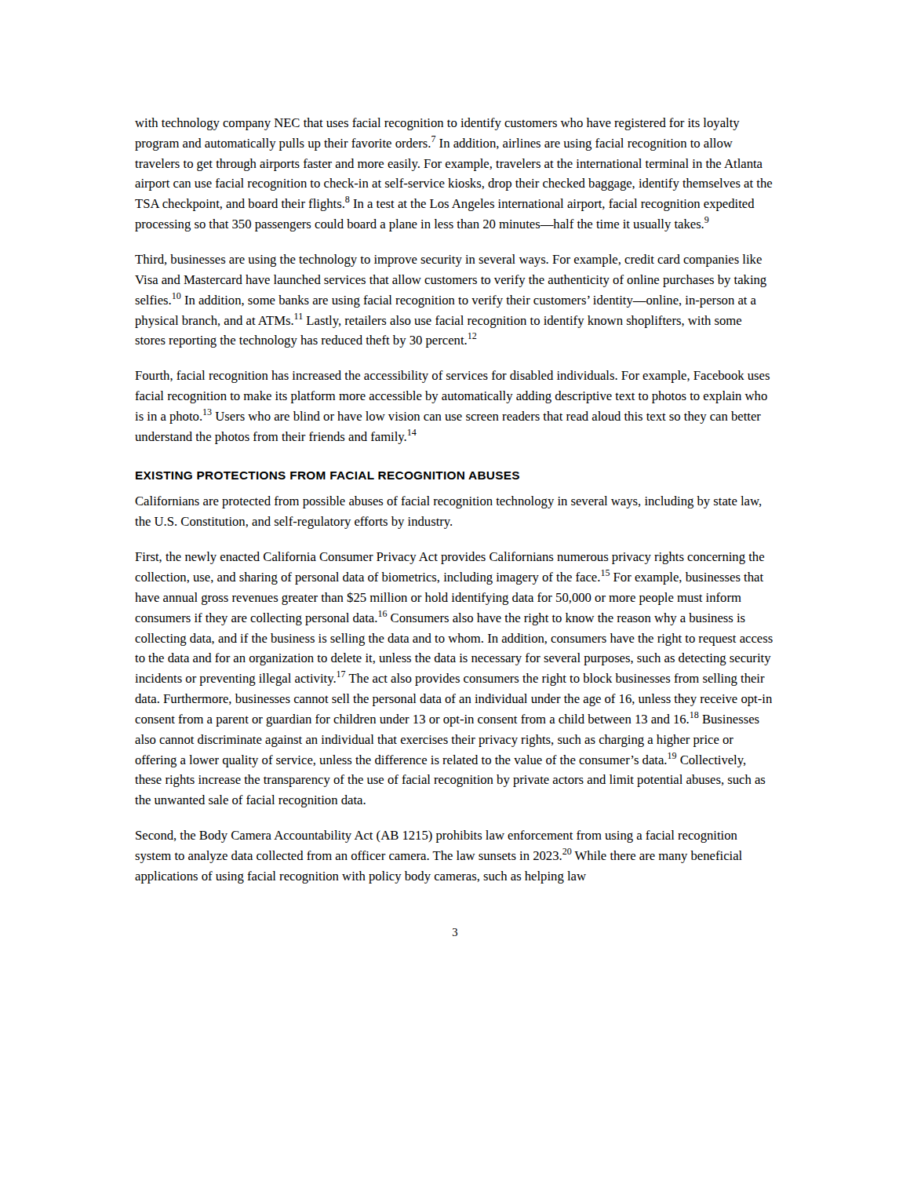with technology company NEC that uses facial recognition to identify customers who have registered for its loyalty program and automatically pulls up their favorite orders.7 In addition, airlines are using facial recognition to allow travelers to get through airports faster and more easily. For example, travelers at the international terminal in the Atlanta airport can use facial recognition to check-in at self-service kiosks, drop their checked baggage, identify themselves at the TSA checkpoint, and board their flights.8 In a test at the Los Angeles international airport, facial recognition expedited processing so that 350 passengers could board a plane in less than 20 minutes—half the time it usually takes.9
Third, businesses are using the technology to improve security in several ways. For example, credit card companies like Visa and Mastercard have launched services that allow customers to verify the authenticity of online purchases by taking selfies.10 In addition, some banks are using facial recognition to verify their customers’ identity—online, in-person at a physical branch, and at ATMs.11 Lastly, retailers also use facial recognition to identify known shoplifters, with some stores reporting the technology has reduced theft by 30 percent.12
Fourth, facial recognition has increased the accessibility of services for disabled individuals. For example, Facebook uses facial recognition to make its platform more accessible by automatically adding descriptive text to photos to explain who is in a photo.13 Users who are blind or have low vision can use screen readers that read aloud this text so they can better understand the photos from their friends and family.14
EXISTING PROTECTIONS FROM FACIAL RECOGNITION ABUSES
Californians are protected from possible abuses of facial recognition technology in several ways, including by state law, the U.S. Constitution, and self-regulatory efforts by industry.
First, the newly enacted California Consumer Privacy Act provides Californians numerous privacy rights concerning the collection, use, and sharing of personal data of biometrics, including imagery of the face.15 For example, businesses that have annual gross revenues greater than $25 million or hold identifying data for 50,000 or more people must inform consumers if they are collecting personal data.16 Consumers also have the right to know the reason why a business is collecting data, and if the business is selling the data and to whom. In addition, consumers have the right to request access to the data and for an organization to delete it, unless the data is necessary for several purposes, such as detecting security incidents or preventing illegal activity.17 The act also provides consumers the right to block businesses from selling their data. Furthermore, businesses cannot sell the personal data of an individual under the age of 16, unless they receive opt-in consent from a parent or guardian for children under 13 or opt-in consent from a child between 13 and 16.18 Businesses also cannot discriminate against an individual that exercises their privacy rights, such as charging a higher price or offering a lower quality of service, unless the difference is related to the value of the consumer’s data.19 Collectively, these rights increase the transparency of the use of facial recognition by private actors and limit potential abuses, such as the unwanted sale of facial recognition data.
Second, the Body Camera Accountability Act (AB 1215) prohibits law enforcement from using a facial recognition system to analyze data collected from an officer camera. The law sunsets in 2023.20 While there are many beneficial applications of using facial recognition with policy body cameras, such as helping law
3